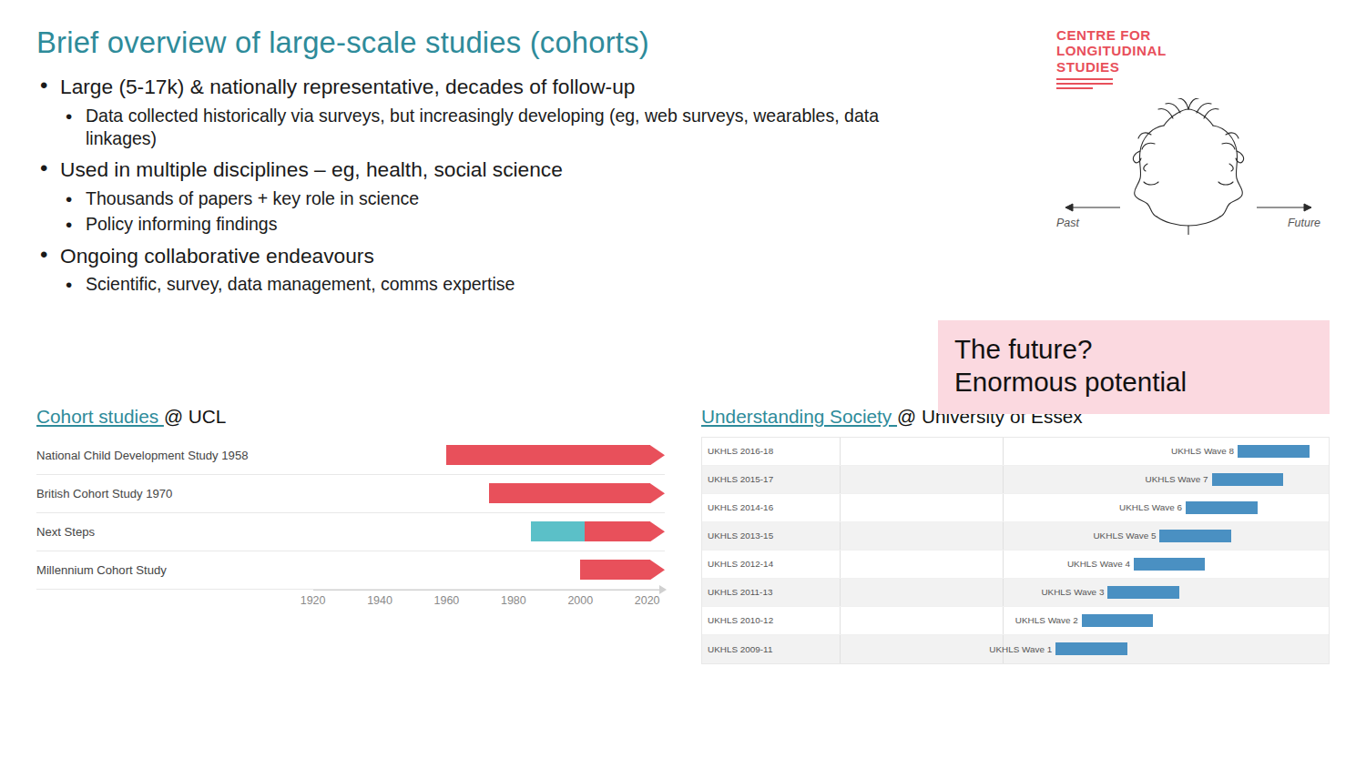Centre for
Longitudinal
Studies
Past Future
Brief overview of large-scale studies (cohorts)
Large (5-17k) & nationally representative, decades of follow-up
Data collected historically via surveys, but increasingly developing (eg, web surveys, wearables, data linkages)
Used in multiple disciplines – eg, health, social science
Thousands of papers + key role in science
Policy informing findings
Ongoing collaborative endeavours
Scientific, survey, data management, comms expertise
The future?
Enormous potential
Cohort studies @ UCL
National Child Development Study 1958
British Cohort Study 1970
Next Steps
Millennium Cohort Study
1920 1940 1960 1980 2000 2020
Understanding Society @ University of Essex
UKHLS 2016-18
UKHLS Wave 8
UKHLS 2015-17
UKHLS Wave 7
UKHLS 2014-16
UKHLS Wave 6
UKHLS 2013-15
UKHLS Wave 5
UKHLS 2012-14
UKHLS Wave 4
UKHLS 2011-13
UKHLS Wave 3
UKHLS 2010-12
UKHLS Wave 2
UKHLS 2009-11
UKHLS Wave 1